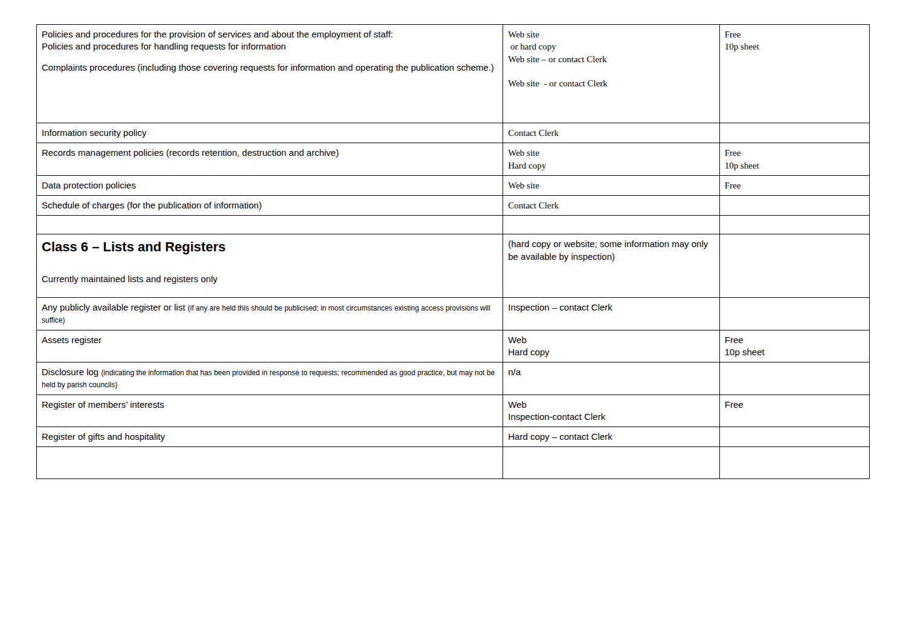| Policies and procedures for the provision of services and about the employment of staff: Policies and procedures for handling requests for information Complaints procedures (including those covering requests for information and operating the publication scheme.) | Web site or hard copy Web site – or contact Clerk Web site - or contact Clerk | Free 10p sheet |
| Information security policy | Contact Clerk | |
| Records management policies (records retention, destruction and archive) | Web site Hard copy | Free 10p sheet |
| Data protection policies | Web site | Free |
| Schedule of charges (for the publication of information) | Contact Clerk | |
| Class 6 – Lists and Registers Currently maintained lists and registers only | (hard copy or website; some information may only be available by inspection) | |
| Any publicly available register or list (if any are held this should be publicised; in most circumstances existing access provisions will suffice) | Inspection – contact Clerk | |
| Assets register | Web Hard copy | Free 10p sheet |
| Disclosure log (indicating the information that has been provided in response to requests; recommended as good practice, but may not be held by parish councils) | n/a | |
| Register of members’ interests | Web Inspection-contact Clerk | Free |
| Register of gifts and hospitality | Hard copy – contact Clerk | |